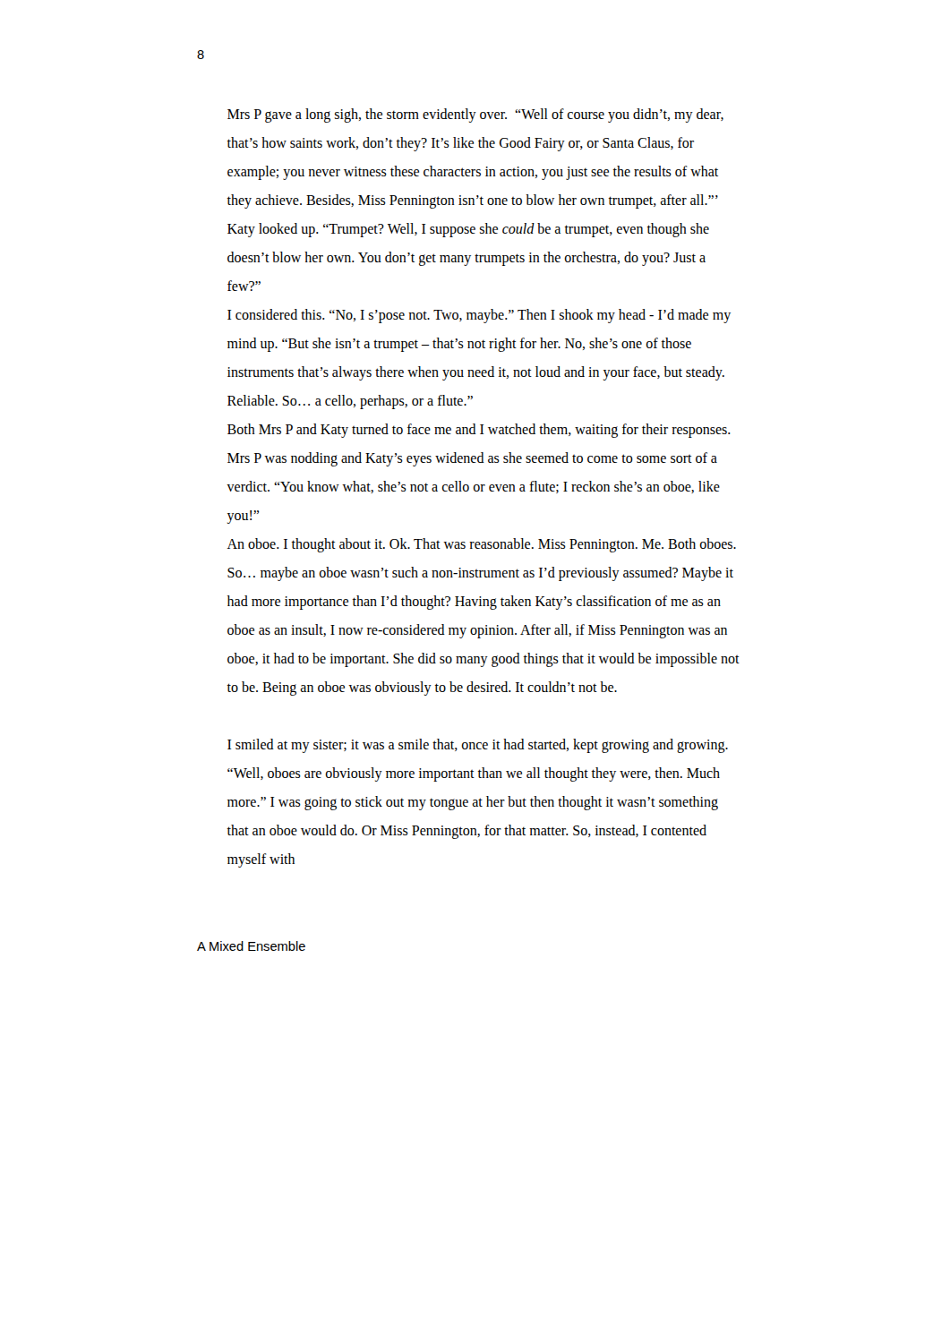8
Mrs P gave a long sigh, the storm evidently over. “Well of course you didn’t, my dear, that’s how saints work, don’t they? It’s like the Good Fairy or, or Santa Claus, for example; you never witness these characters in action, you just see the results of what they achieve. Besides, Miss Pennington isn’t one to blow her own trumpet, after all.”’
Katy looked up. “Trumpet? Well, I suppose she could be a trumpet, even though she doesn’t blow her own. You don’t get many trumpets in the orchestra, do you? Just a few?”
I considered this. “No, I s’pose not. Two, maybe.” Then I shook my head - I’d made my mind up. “But she isn’t a trumpet – that’s not right for her. No, she’s one of those instruments that’s always there when you need it, not loud and in your face, but steady. Reliable. So… a cello, perhaps, or a flute.”
Both Mrs P and Katy turned to face me and I watched them, waiting for their responses. Mrs P was nodding and Katy’s eyes widened as she seemed to come to some sort of a verdict. “You know what, she’s not a cello or even a flute; I reckon she’s an oboe, like you!”
An oboe. I thought about it. Ok. That was reasonable. Miss Pennington. Me. Both oboes. So… maybe an oboe wasn’t such a non-instrument as I’d previously assumed? Maybe it had more importance than I’d thought? Having taken Katy’s classification of me as an oboe as an insult, I now re-considered my opinion. After all, if Miss Pennington was an oboe, it had to be important. She did so many good things that it would be impossible not to be. Being an oboe was obviously to be desired. It couldn’t not be.
I smiled at my sister; it was a smile that, once it had started, kept growing and growing. “Well, oboes are obviously more important than we all thought they were, then. Much more.” I was going to stick out my tongue at her but then thought it wasn’t something that an oboe would do. Or Miss Pennington, for that matter. So, instead, I contented myself with
A Mixed Ensemble